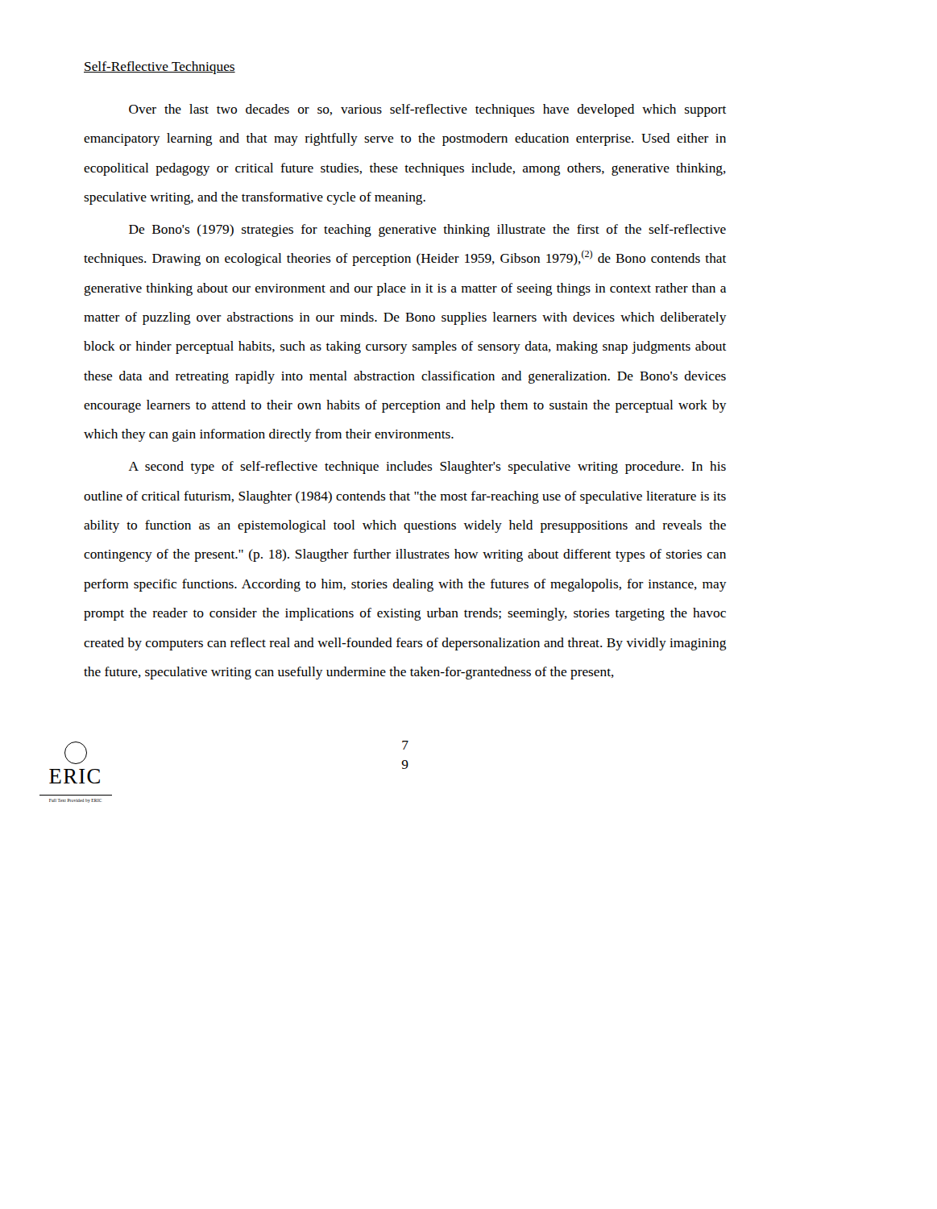Self-Reflective Techniques
Over the last two decades or so, various self-reflective techniques have developed which support emancipatory learning and that may rightfully serve to the postmodern education enterprise. Used either in ecopolitical pedagogy or critical future studies, these techniques include, among others, generative thinking, speculative writing, and the transformative cycle of meaning.
De Bono's (1979) strategies for teaching generative thinking illustrate the first of the self-reflective techniques. Drawing on ecological theories of perception (Heider 1959, Gibson 1979),(2) de Bono contends that generative thinking about our environment and our place in it is a matter of seeing things in context rather than a matter of puzzling over abstractions in our minds. De Bono supplies learners with devices which deliberately block or hinder perceptual habits, such as taking cursory samples of sensory data, making snap judgments about these data and retreating rapidly into mental abstraction classification and generalization. De Bono's devices encourage learners to attend to their own habits of perception and help them to sustain the perceptual work by which they can gain information directly from their environments.
A second type of self-reflective technique includes Slaughter's speculative writing procedure. In his outline of critical futurism, Slaughter (1984) contends that "the most far-reaching use of speculative literature is its ability to function as an epistemological tool which questions widely held presuppositions and reveals the contingency of the present." (p. 18). Slaugther further illustrates how writing about different types of stories can perform specific functions. According to him, stories dealing with the futures of megalopolis, for instance, may prompt the reader to consider the implications of existing urban trends; seemingly, stories targeting the havoc created by computers can reflect real and well-founded fears of depersonalization and threat. By vividly imagining the future, speculative writing can usefully undermine the taken-for-grantedness of the present,
ERIC Full Text Provided by ERIC
7
9